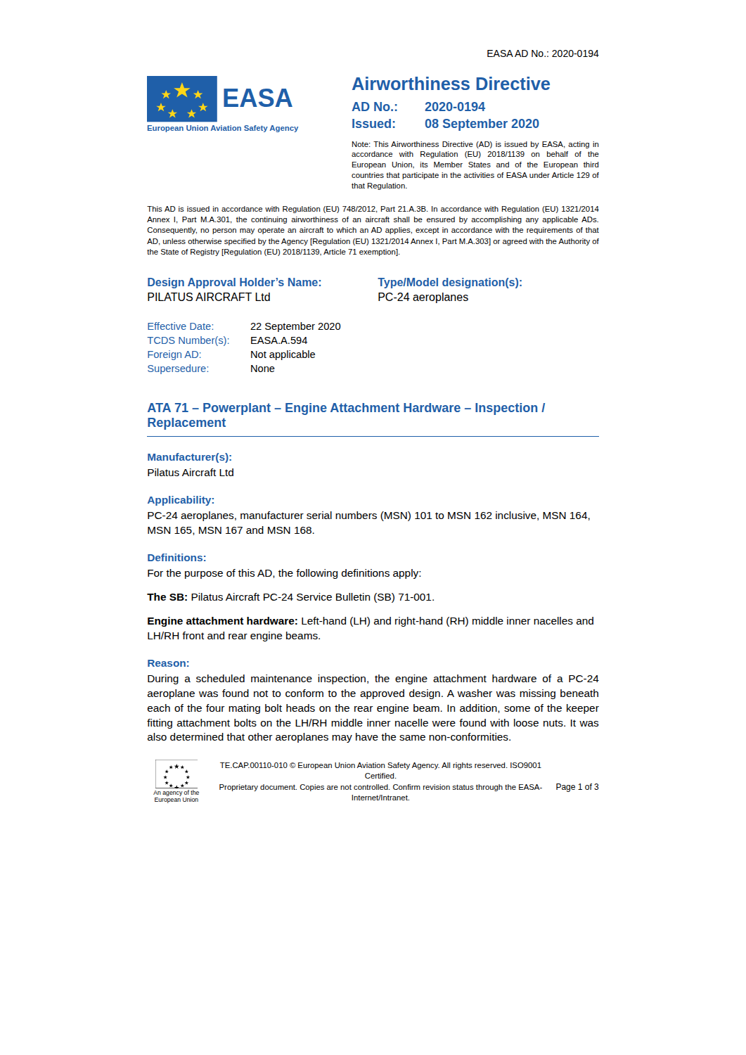EASA AD No.: 2020-0194
EASA European Union Aviation Safety Agency
Airworthiness Directive
AD No.: 2020-0194
Issued: 08 September 2020
Note: This Airworthiness Directive (AD) is issued by EASA, acting in accordance with Regulation (EU) 2018/1139 on behalf of the European Union, its Member States and of the European third countries that participate in the activities of EASA under Article 129 of that Regulation.
This AD is issued in accordance with Regulation (EU) 748/2012, Part 21.A.3B. In accordance with Regulation (EU) 1321/2014 Annex I, Part M.A.301, the continuing airworthiness of an aircraft shall be ensured by accomplishing any applicable ADs. Consequently, no person may operate an aircraft to which an AD applies, except in accordance with the requirements of that AD, unless otherwise specified by the Agency [Regulation (EU) 1321/2014 Annex I, Part M.A.303] or agreed with the Authority of the State of Registry [Regulation (EU) 2018/1139, Article 71 exemption].
Design Approval Holder’s Name:
PILATUS AIRCRAFT Ltd
Type/Model designation(s):
PC-24 aeroplanes
Effective Date: 22 September 2020
TCDS Number(s): EASA.A.594
Foreign AD: Not applicable
Supersedure: None
ATA 71 – Powerplant – Engine Attachment Hardware – Inspection / Replacement
Manufacturer(s):
Pilatus Aircraft Ltd
Applicability:
PC-24 aeroplanes, manufacturer serial numbers (MSN) 101 to MSN 162 inclusive, MSN 164, MSN 165, MSN 167 and MSN 168.
Definitions:
For the purpose of this AD, the following definitions apply:
The SB: Pilatus Aircraft PC-24 Service Bulletin (SB) 71-001.
Engine attachment hardware: Left-hand (LH) and right-hand (RH) middle inner nacelles and LH/RH front and rear engine beams.
Reason:
During a scheduled maintenance inspection, the engine attachment hardware of a PC-24 aeroplane was found not to conform to the approved design. A washer was missing beneath each of the four mating bolt heads on the rear engine beam. In addition, some of the keeper fitting attachment bolts on the LH/RH middle inner nacelle were found with loose nuts. It was also determined that other aeroplanes may have the same non-conformities.
An agency of the European Union
TE.CAP.00110-010 © European Union Aviation Safety Agency. All rights reserved. ISO9001 Certified.
Proprietary document. Copies are not controlled. Confirm revision status through the EASA-Internet/Intranet.
Page 1 of 3